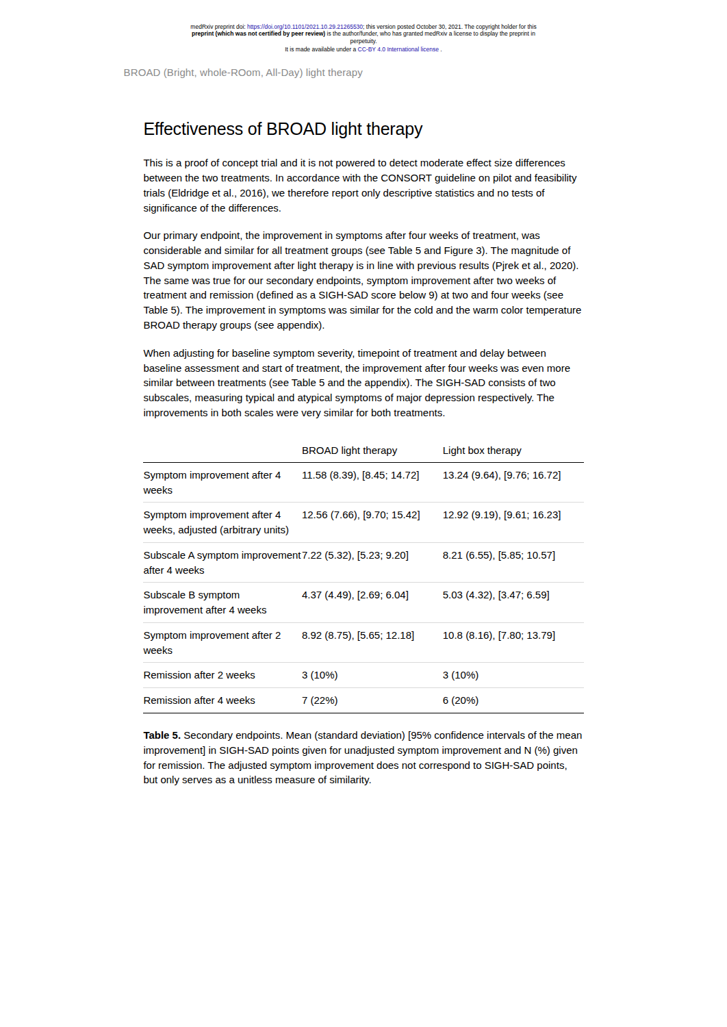medRxiv preprint doi: https://doi.org/10.1101/2021.10.29.21265530; this version posted October 30, 2021. The copyright holder for this preprint (which was not certified by peer review) is the author/funder, who has granted medRxiv a license to display the preprint in perpetuity. It is made available under a CC-BY 4.0 International license .
BROAD (Bright, whole-ROom, All-Day) light therapy
Effectiveness of BROAD light therapy
This is a proof of concept trial and it is not powered to detect moderate effect size differences between the two treatments. In accordance with the CONSORT guideline on pilot and feasibility trials (Eldridge et al., 2016), we therefore report only descriptive statistics and no tests of significance of the differences.
Our primary endpoint, the improvement in symptoms after four weeks of treatment, was considerable and similar for all treatment groups (see Table 5 and Figure 3). The magnitude of SAD symptom improvement after light therapy is in line with previous results (Pjrek et al., 2020). The same was true for our secondary endpoints, symptom improvement after two weeks of treatment and remission (defined as a SIGH-SAD score below 9) at two and four weeks (see Table 5). The improvement in symptoms was similar for the cold and the warm color temperature BROAD therapy groups (see appendix).
When adjusting for baseline symptom severity, timepoint of treatment and delay between baseline assessment and start of treatment, the improvement after four weeks was even more similar between treatments (see Table 5 and the appendix). The SIGH-SAD consists of two subscales, measuring typical and atypical symptoms of major depression respectively. The improvements in both scales were very similar for both treatments.
| | BROAD light therapy | Light box therapy |
| --- | --- | --- |
| Symptom improvement after 4 weeks | 11.58 (8.39), [8.45; 14.72] | 13.24 (9.64), [9.76; 16.72] |
| Symptom improvement after 4 weeks, adjusted (arbitrary units) | 12.56 (7.66), [9.70; 15.42] | 12.92 (9.19), [9.61; 16.23] |
| Subscale A symptom improvement after 4 weeks | 7.22 (5.32), [5.23; 9.20] | 8.21 (6.55), [5.85; 10.57] |
| Subscale B symptom improvement after 4 weeks | 4.37 (4.49), [2.69; 6.04] | 5.03 (4.32), [3.47; 6.59] |
| Symptom improvement after 2 weeks | 8.92 (8.75), [5.65; 12.18] | 10.8 (8.16), [7.80; 13.79] |
| Remission after 2 weeks | 3 (10%) | 3 (10%) |
| Remission after 4 weeks | 7 (22%) | 6 (20%) |
Table 5. Secondary endpoints. Mean (standard deviation) [95% confidence intervals of the mean improvement] in SIGH-SAD points given for unadjusted symptom improvement and N (%) given for remission. The adjusted symptom improvement does not correspond to SIGH-SAD points, but only serves as a unitless measure of similarity.